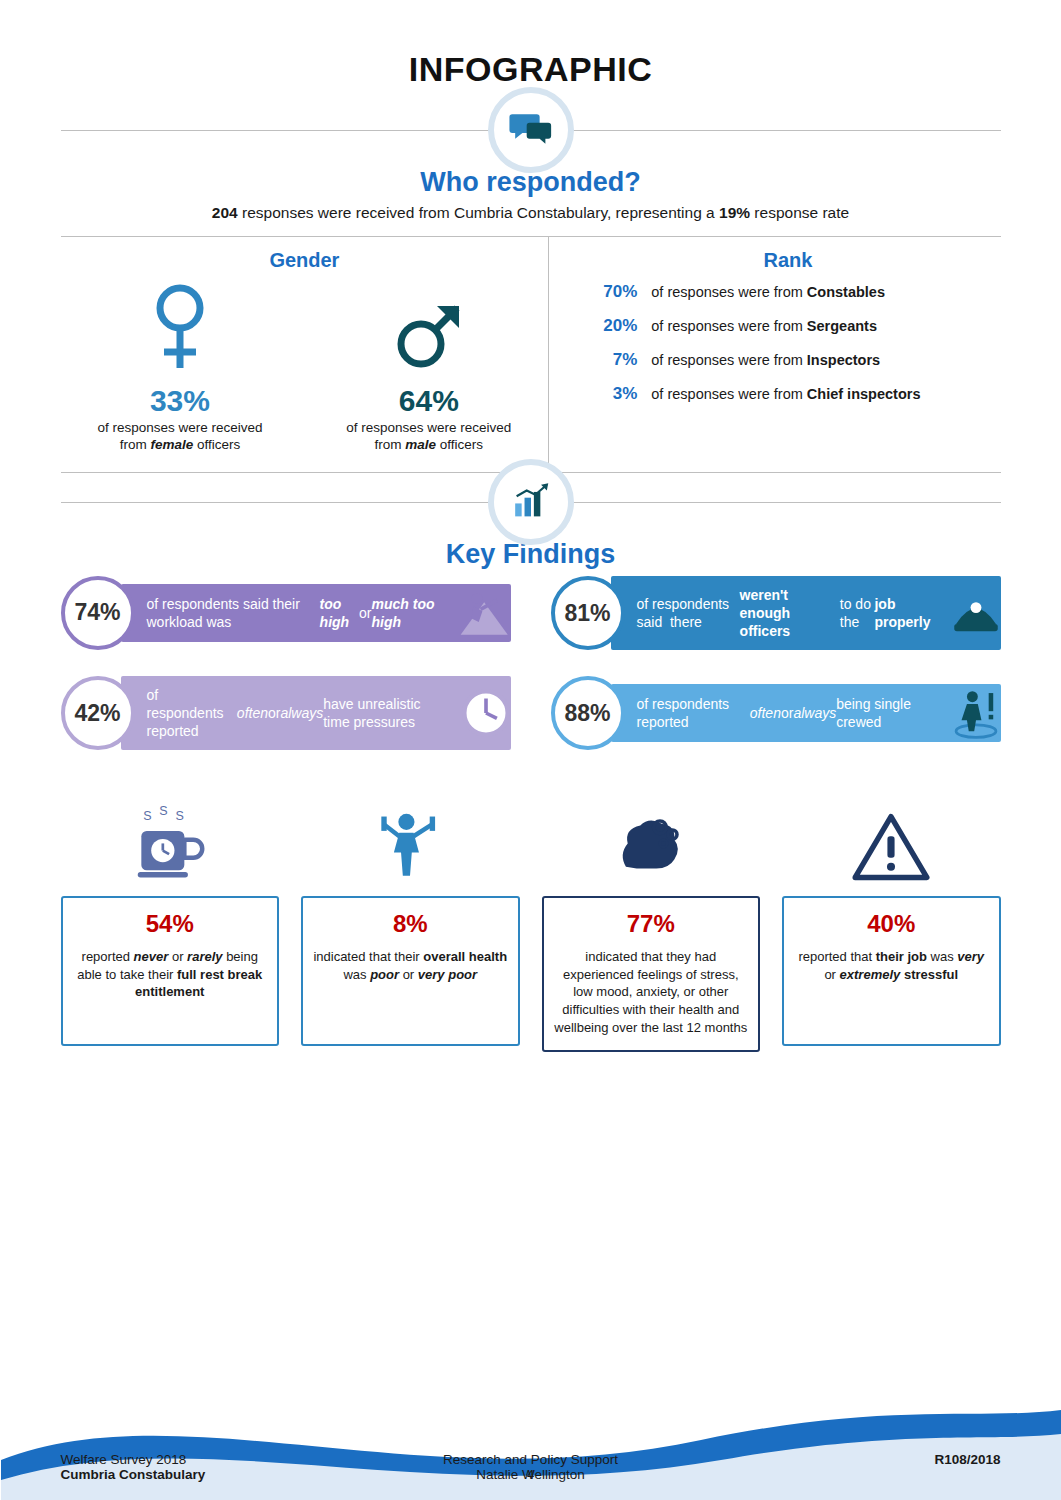INFOGRAPHIC
Who responded?
204 responses were received from Cumbria Constabulary, representing a 19% response rate
Gender
33%
of responses were received
from female officers
64%
of responses were received
from male officers
Rank
70% of responses were from Constables
20% of responses were from Sergeants
7% of responses were from Inspectors
3% of responses were from Chief inspectors
Key Findings
74%
of respondents said their workload was too high or much too high
42%
of respondents reported often or always have unrealistic time pressures
81%
of respondents said there weren't enough officers to do the job properly
88%
of respondents reported often or always being single crewed
S S S
54%
reported never or rarely being able to take their full rest break entitlement
8%
indicated that their overall health was poor or very poor
77%
indicated that they had experienced feelings of stress, low mood, anxiety, or other difficulties with their health and wellbeing over the last 12 months
40%
reported that their job was very or extremely stressful
Welfare Survey 2018
Cumbria Constabulary
Research and Policy Support
Natalie Wellington
R108/2018
4